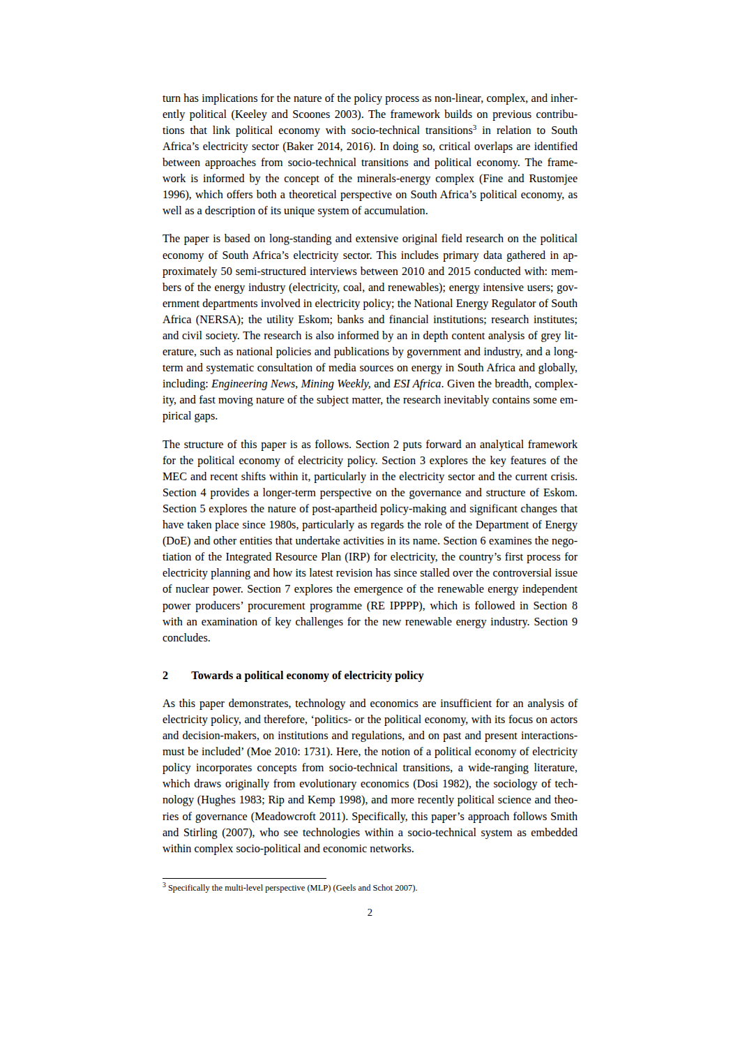turn has implications for the nature of the policy process as non-linear, complex, and inherently political (Keeley and Scoones 2003). The framework builds on previous contributions that link political economy with socio-technical transitions3 in relation to South Africa’s electricity sector (Baker 2014, 2016). In doing so, critical overlaps are identified between approaches from socio-technical transitions and political economy. The framework is informed by the concept of the minerals-energy complex (Fine and Rustomjee 1996), which offers both a theoretical perspective on South Africa’s political economy, as well as a description of its unique system of accumulation.
The paper is based on long-standing and extensive original field research on the political economy of South Africa’s electricity sector. This includes primary data gathered in approximately 50 semi-structured interviews between 2010 and 2015 conducted with: members of the energy industry (electricity, coal, and renewables); energy intensive users; government departments involved in electricity policy; the National Energy Regulator of South Africa (NERSA); the utility Eskom; banks and financial institutions; research institutes; and civil society. The research is also informed by an in depth content analysis of grey literature, such as national policies and publications by government and industry, and a long-term and systematic consultation of media sources on energy in South Africa and globally, including: Engineering News, Mining Weekly, and ESI Africa. Given the breadth, complexity, and fast moving nature of the subject matter, the research inevitably contains some empirical gaps.
The structure of this paper is as follows. Section 2 puts forward an analytical framework for the political economy of electricity policy. Section 3 explores the key features of the MEC and recent shifts within it, particularly in the electricity sector and the current crisis. Section 4 provides a longer-term perspective on the governance and structure of Eskom. Section 5 explores the nature of post-apartheid policy-making and significant changes that have taken place since 1980s, particularly as regards the role of the Department of Energy (DoE) and other entities that undertake activities in its name. Section 6 examines the negotiation of the Integrated Resource Plan (IRP) for electricity, the country’s first process for electricity planning and how its latest revision has since stalled over the controversial issue of nuclear power. Section 7 explores the emergence of the renewable energy independent power producers’ procurement programme (RE IPPPP), which is followed in Section 8 with an examination of key challenges for the new renewable energy industry. Section 9 concludes.
2 Towards a political economy of electricity policy
As this paper demonstrates, technology and economics are insufficient for an analysis of electricity policy, and therefore, ‘politics- or the political economy, with its focus on actors and decision-makers, on institutions and regulations, and on past and present interactions-must be included’ (Moe 2010: 1731). Here, the notion of a political economy of electricity policy incorporates concepts from socio-technical transitions, a wide-ranging literature, which draws originally from evolutionary economics (Dosi 1982), the sociology of technology (Hughes 1983; Rip and Kemp 1998), and more recently political science and theories of governance (Meadowcroft 2011). Specifically, this paper’s approach follows Smith and Stirling (2007), who see technologies within a socio-technical system as embedded within complex socio-political and economic networks.
3 Specifically the multi-level perspective (MLP) (Geels and Schot 2007).
2